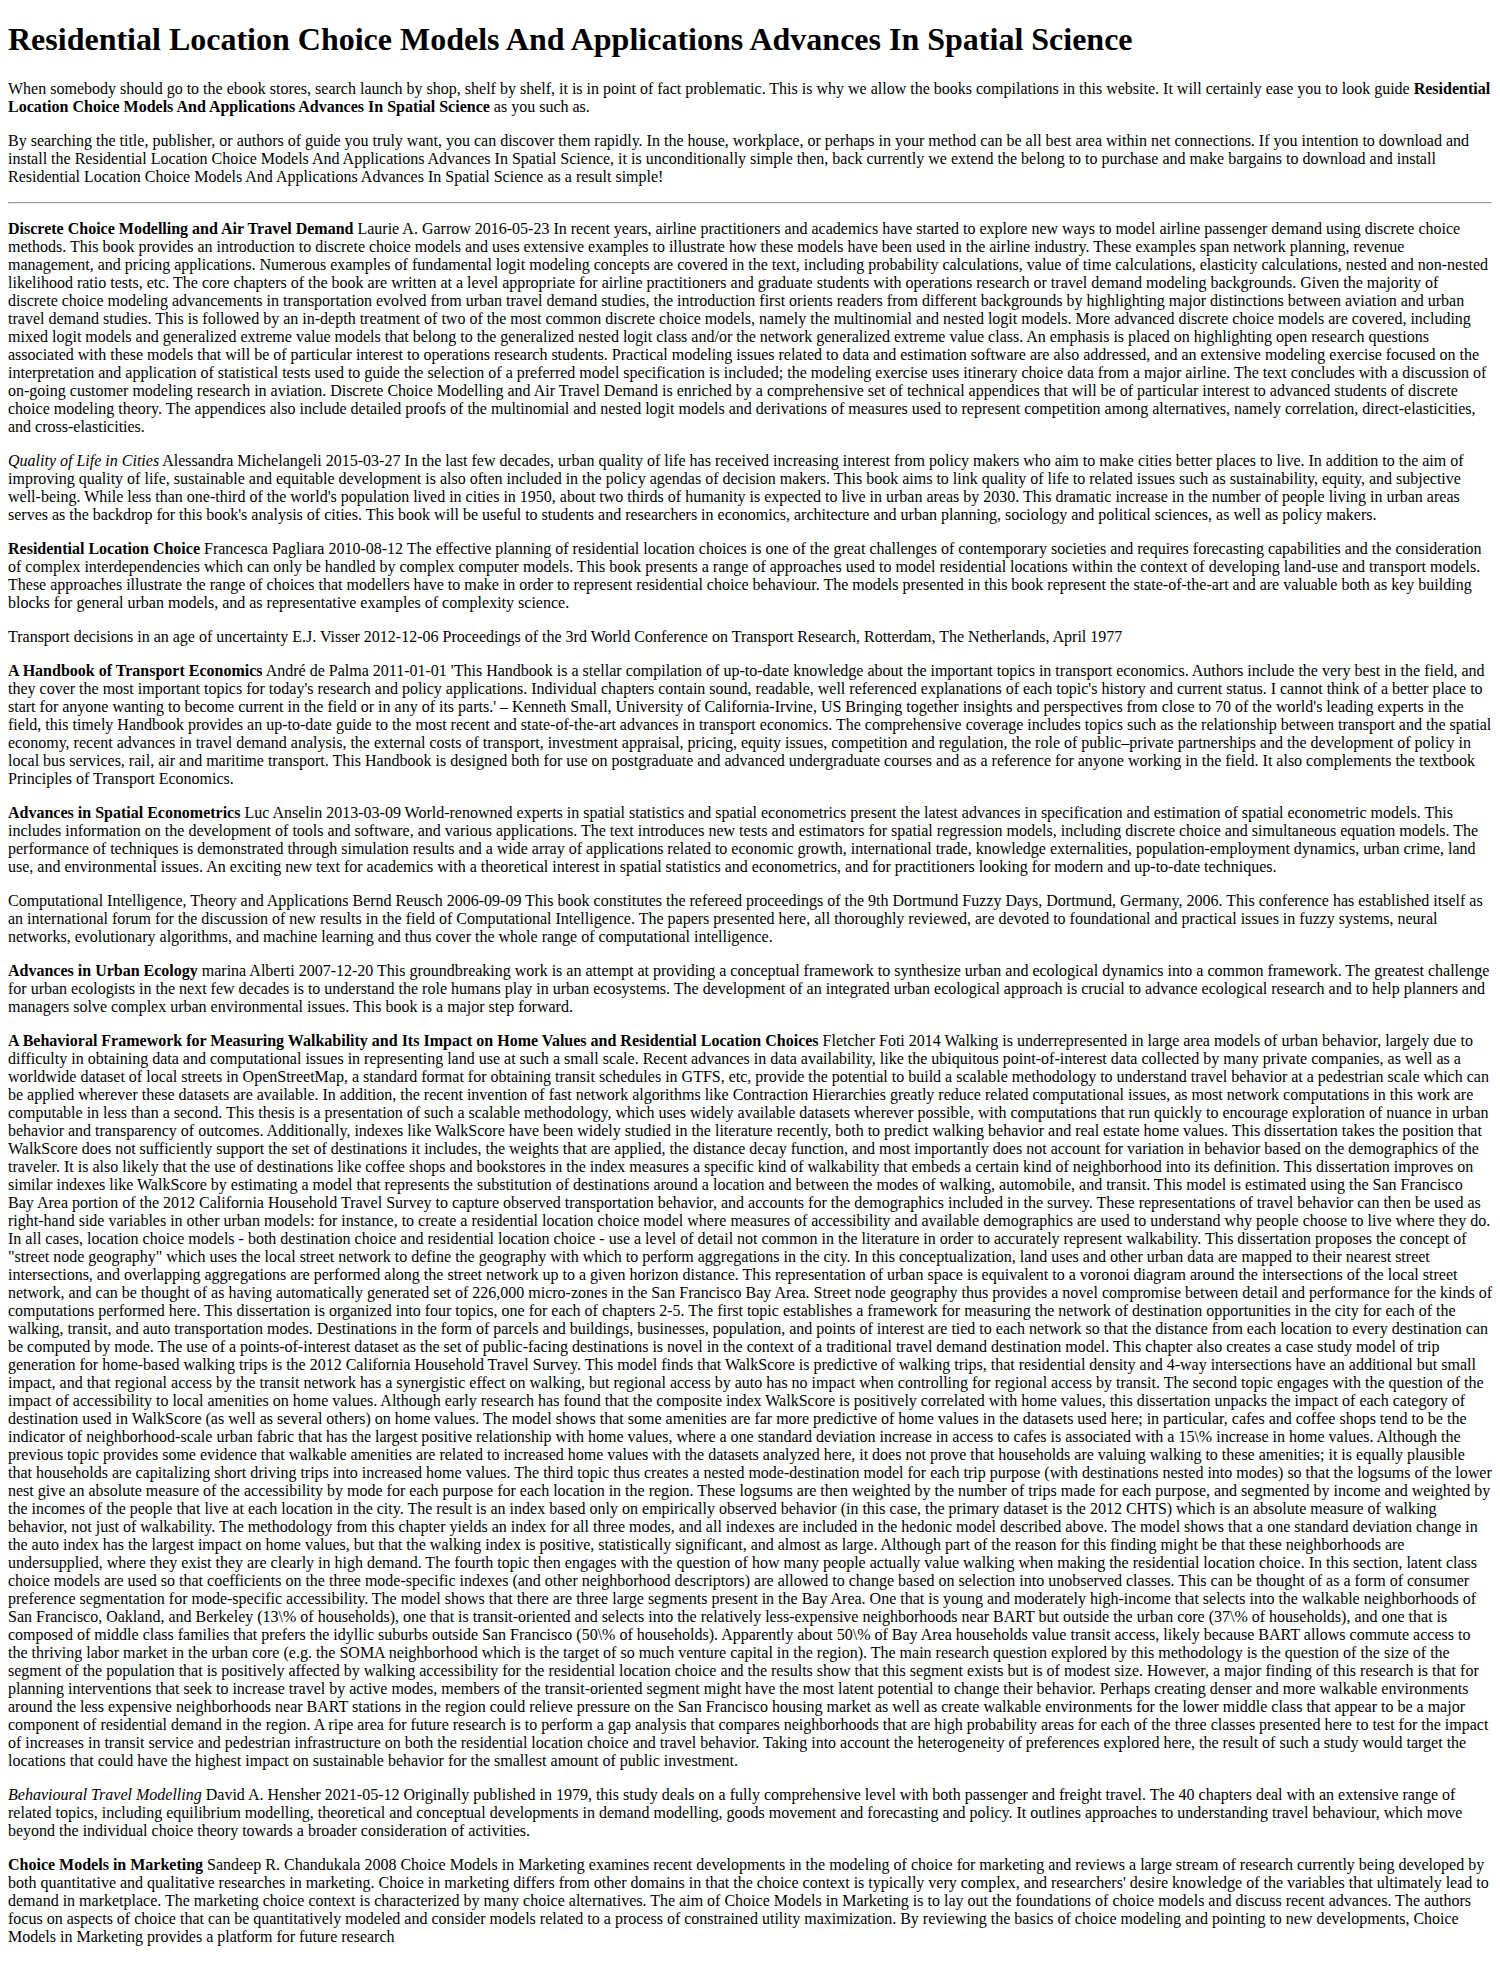Residential Location Choice Models And Applications Advances In Spatial Science
When somebody should go to the ebook stores, search launch by shop, shelf by shelf, it is in point of fact problematic. This is why we allow the books compilations in this website. It will certainly ease you to look guide Residential Location Choice Models And Applications Advances In Spatial Science as you such as.
By searching the title, publisher, or authors of guide you truly want, you can discover them rapidly. In the house, workplace, or perhaps in your method can be all best area within net connections. If you intention to download and install the Residential Location Choice Models And Applications Advances In Spatial Science, it is unconditionally simple then, back currently we extend the belong to to purchase and make bargains to download and install Residential Location Choice Models And Applications Advances In Spatial Science as a result simple!
Discrete Choice Modelling and Air Travel Demand Laurie A. Garrow 2016-05-23 In recent years, airline practitioners and academics have started to explore new ways to model airline passenger demand using discrete choice methods. This book provides an introduction to discrete choice models and uses extensive examples to illustrate how these models have been used in the airline industry. These examples span network planning, revenue management, and pricing applications. Numerous examples of fundamental logit modeling concepts are covered in the text, including probability calculations, value of time calculations, elasticity calculations, nested and non-nested likelihood ratio tests, etc. The core chapters of the book are written at a level appropriate for airline practitioners and graduate students with operations research or travel demand modeling backgrounds. Given the majority of discrete choice modeling advancements in transportation evolved from urban travel demand studies, the introduction first orients readers from different backgrounds by highlighting major distinctions between aviation and urban travel demand studies. This is followed by an in-depth treatment of two of the most common discrete choice models, namely the multinomial and nested logit models. More advanced discrete choice models are covered, including mixed logit models and generalized extreme value models that belong to the generalized nested logit class and/or the network generalized extreme value class. An emphasis is placed on highlighting open research questions associated with these models that will be of particular interest to operations research students. Practical modeling issues related to data and estimation software are also addressed, and an extensive modeling exercise focused on the interpretation and application of statistical tests used to guide the selection of a preferred model specification is included; the modeling exercise uses itinerary choice data from a major airline. The text concludes with a discussion of on-going customer modeling research in aviation. Discrete Choice Modelling and Air Travel Demand is enriched by a comprehensive set of technical appendices that will be of particular interest to advanced students of discrete choice modeling theory. The appendices also include detailed proofs of the multinomial and nested logit models and derivations of measures used to represent competition among alternatives, namely correlation, direct-elasticities, and cross-elasticities.
Quality of Life in Cities Alessandra Michelangeli 2015-03-27 In the last few decades, urban quality of life has received increasing interest from policy makers who aim to make cities better places to live. In addition to the aim of improving quality of life, sustainable and equitable development is also often included in the policy agendas of decision makers. This book aims to link quality of life to related issues such as sustainability, equity, and subjective well-being. While less than one-third of the world's population lived in cities in 1950, about two thirds of humanity is expected to live in urban areas by 2030. This dramatic increase in the number of people living in urban areas serves as the backdrop for this book's analysis of cities. This book will be useful to students and researchers in economics, architecture and urban planning, sociology and political sciences, as well as policy makers.
Residential Location Choice Francesca Pagliara 2010-08-12 The effective planning of residential location choices is one of the great challenges of contemporary societies and requires forecasting capabilities and the consideration of complex interdependencies which can only be handled by complex computer models. This book presents a range of approaches used to model residential locations within the context of developing land-use and transport models. These approaches illustrate the range of choices that modellers have to make in order to represent residential choice behaviour. The models presented in this book represent the state-of-the-art and are valuable both as key building blocks for general urban models, and as representative examples of complexity science.
Transport decisions in an age of uncertainty E.J. Visser 2012-12-06 Proceedings of the 3rd World Conference on Transport Research, Rotterdam, The Netherlands, April 1977
A Handbook of Transport Economics André de Palma 2011-01-01 'This Handbook is a stellar compilation of up-to-date knowledge about the important topics in transport economics. Authors include the very best in the field, and they cover the most important topics for today's research and policy applications. Individual chapters contain sound, readable, well referenced explanations of each topic's history and current status. I cannot think of a better place to start for anyone wanting to become current in the field or in any of its parts.' – Kenneth Small, University of California-Irvine, US Bringing together insights and perspectives from close to 70 of the world's leading experts in the field, this timely Handbook provides an up-to-date guide to the most recent and state-of-the-art advances in transport economics. The comprehensive coverage includes topics such as the relationship between transport and the spatial economy, recent advances in travel demand analysis, the external costs of transport, investment appraisal, pricing, equity issues, competition and regulation, the role of public–private partnerships and the development of policy in local bus services, rail, air and maritime transport. This Handbook is designed both for use on postgraduate and advanced undergraduate courses and as a reference for anyone working in the field. It also complements the textbook Principles of Transport Economics.
Advances in Spatial Econometrics Luc Anselin 2013-03-09 World-renowned experts in spatial statistics and spatial econometrics present the latest advances in specification and estimation of spatial econometric models. This includes information on the development of tools and software, and various applications. The text introduces new tests and estimators for spatial regression models, including discrete choice and simultaneous equation models. The performance of techniques is demonstrated through simulation results and a wide array of applications related to economic growth, international trade, knowledge externalities, population-employment dynamics, urban crime, land use, and environmental issues. An exciting new text for academics with a theoretical interest in spatial statistics and econometrics, and for practitioners looking for modern and up-to-date techniques.
Computational Intelligence, Theory and Applications Bernd Reusch 2006-09-09 This book constitutes the refereed proceedings of the 9th Dortmund Fuzzy Days, Dortmund, Germany, 2006. This conference has established itself as an international forum for the discussion of new results in the field of Computational Intelligence. The papers presented here, all thoroughly reviewed, are devoted to foundational and practical issues in fuzzy systems, neural networks, evolutionary algorithms, and machine learning and thus cover the whole range of computational intelligence.
Advances in Urban Ecology marina Alberti 2007-12-20 This groundbreaking work is an attempt at providing a conceptual framework to synthesize urban and ecological dynamics into a common framework. The greatest challenge for urban ecologists in the next few decades is to understand the role humans play in urban ecosystems. The development of an integrated urban ecological approach is crucial to advance ecological research and to help planners and managers solve complex urban environmental issues. This book is a major step forward.
A Behavioral Framework for Measuring Walkability and Its Impact on Home Values and Residential Location Choices Fletcher Foti 2014 Walking is underrepresented in large area models of urban behavior, largely due to difficulty in obtaining data and computational issues in representing land use at such a small scale. Recent advances in data availability, like the ubiquitous point-of-interest data collected by many private companies, as well as a worldwide dataset of local streets in OpenStreetMap, a standard format for obtaining transit schedules in GTFS, etc, provide the potential to build a scalable methodology to understand travel behavior at a pedestrian scale which can be applied wherever these datasets are available. In addition, the recent invention of fast network algorithms like Contraction Hierarchies greatly reduce related computational issues, as most network computations in this work are computable in less than a second. This thesis is a presentation of such a scalable methodology, which uses widely available datasets wherever possible, with computations that run quickly to encourage exploration of nuance in urban behavior and transparency of outcomes. Additionally, indexes like WalkScore have been widely studied in the literature recently, both to predict walking behavior and real estate home values. This dissertation takes the position that WalkScore does not sufficiently support the set of destinations it includes, the weights that are applied, the distance decay function, and most importantly does not account for variation in behavior based on the demographics of the traveler. It is also likely that the use of destinations like coffee shops and bookstores in the index measures a specific kind of walkability that embeds a certain kind of neighborhood into its definition. This dissertation improves on similar indexes like WalkScore by estimating a model that represents the substitution of destinations around a location and between the modes of walking, automobile, and transit. This model is estimated using the San Francisco Bay Area portion of the 2012 California Household Travel Survey to capture observed transportation behavior, and accounts for the demographics included in the survey. These representations of travel behavior can then be used as right-hand side variables in other urban models: for instance, to create a residential location choice model where measures of accessibility and available demographics are used to understand why people choose to live where they do. In all cases, location choice models - both destination choice and residential location choice - use a level of detail not common in the literature in order to accurately represent walkability. This dissertation proposes the concept of "street node geography" which uses the local street network to define the geography with which to perform aggregations in the city. In this conceptualization, land uses and other urban data are mapped to their nearest street intersections, and overlapping aggregations are performed along the street network up to a given horizon distance. This representation of urban space is equivalent to a voronoi diagram around the intersections of the local street network, and can be thought of as having automatically generated set of 226,000 micro-zones in the San Francisco Bay Area. Street node geography thus provides a novel compromise between detail and performance for the kinds of computations performed here. This dissertation is organized into four topics, one for each of chapters 2-5. The first topic establishes a framework for measuring the network of destination opportunities in the city for each of the walking, transit, and auto transportation modes. Destinations in the form of parcels and buildings, businesses, population, and points of interest are tied to each network so that the distance from each location to every destination can be computed by mode. The use of a points-of-interest dataset as the set of public-facing destinations is novel in the context of a traditional travel demand destination model. This chapter also creates a case study model of trip generation for home-based walking trips is the 2012 California Household Travel Survey. This model finds that WalkScore is predictive of walking trips, that residential density and 4-way intersections have an additional but small impact, and that regional access by the transit network has a synergistic effect on walking, but regional access by auto has no impact when controlling for regional access by transit. The second topic engages with the question of the impact of accessibility to local amenities on home values. Although early research has found that the composite index WalkScore is positively correlated with home values, this dissertation unpacks the impact of each category of destination used in WalkScore (as well as several others) on home values. The model shows that some amenities are far more predictive of home values in the datasets used here; in particular, cafes and coffee shops tend to be the indicator of neighborhood-scale urban fabric that has the largest positive relationship with home values, where a one standard deviation increase in access to cafes is associated with a 15\% increase in home values. Although the previous topic provides some evidence that walkable amenities are related to increased home values with the datasets analyzed here, it does not prove that households are valuing walking to these amenities; it is equally plausible that households are capitalizing short driving trips into increased home values. The third topic thus creates a nested mode-destination model for each trip purpose (with destinations nested into modes) so that the logsums of the lower nest give an absolute measure of the accessibility by mode for each purpose for each location in the region. These logsums are then weighted by the number of trips made for each purpose, and segmented by income and weighted by the incomes of the people that live at each location in the city. The result is an index based only on empirically observed behavior (in this case, the primary dataset is the 2012 CHTS) which is an absolute measure of walking behavior, not just of walkability. The methodology from this chapter yields an index for all three modes, and all indexes are included in the hedonic model described above. The model shows that a one standard deviation change in the auto index has the largest impact on home values, but that the walking index is positive, statistically significant, and almost as large. Although part of the reason for this finding might be that these neighborhoods are undersupplied, where they exist they are clearly in high demand. The fourth topic then engages with the question of how many people actually value walking when making the residential location choice. In this section, latent class choice models are used so that coefficients on the three mode-specific indexes (and other neighborhood descriptors) are allowed to change based on selection into unobserved classes. This can be thought of as a form of consumer preference segmentation for mode-specific accessibility. The model shows that there are three large segments present in the Bay Area. One that is young and moderately high-income that selects into the walkable neighborhoods of San Francisco, Oakland, and Berkeley (13\% of households), one that is transit-oriented and selects into the relatively less-expensive neighborhoods near BART but outside the urban core (37\% of households), and one that is composed of middle class families that prefers the idyllic suburbs outside San Francisco (50\% of households). Apparently about 50\% of Bay Area households value transit access, likely because BART allows commute access to the thriving labor market in the urban core (e.g. the SOMA neighborhood which is the target of so much venture capital in the region). The main research question explored by this methodology is the question of the size of the segment of the population that is positively affected by walking accessibility for the residential location choice and the results show that this segment exists but is of modest size. However, a major finding of this research is that for planning interventions that seek to increase travel by active modes, members of the transit-oriented segment might have the most latent potential to change their behavior. Perhaps creating denser and more walkable environments around the less expensive neighborhoods near BART stations in the region could relieve pressure on the San Francisco housing market as well as create walkable environments for the lower middle class that appear to be a major component of residential demand in the region. A ripe area for future research is to perform a gap analysis that compares neighborhoods that are high probability areas for each of the three classes presented here to test for the impact of increases in transit service and pedestrian infrastructure on both the residential location choice and travel behavior. Taking into account the heterogeneity of preferences explored here, the result of such a study would target the locations that could have the highest impact on sustainable behavior for the smallest amount of public investment.
Behavioural Travel Modelling David A. Hensher 2021-05-12 Originally published in 1979, this study deals on a fully comprehensive level with both passenger and freight travel. The 40 chapters deal with an extensive range of related topics, including equilibrium modelling, theoretical and conceptual developments in demand modelling, goods movement and forecasting and policy. It outlines approaches to understanding travel behaviour, which move beyond the individual choice theory towards a broader consideration of activities.
Choice Models in Marketing Sandeep R. Chandukala 2008 Choice Models in Marketing examines recent developments in the modeling of choice for marketing and reviews a large stream of research currently being developed by both quantitative and qualitative researches in marketing. Choice in marketing differs from other domains in that the choice context is typically very complex, and researchers' desire knowledge of the variables that ultimately lead to demand in marketplace. The marketing choice context is characterized by many choice alternatives. The aim of Choice Models in Marketing is to lay out the foundations of choice models and discuss recent advances. The authors focus on aspects of choice that can be quantitatively modeled and consider models related to a process of constrained utility maximization. By reviewing the basics of choice modeling and pointing to new developments, Choice Models in Marketing provides a platform for future research